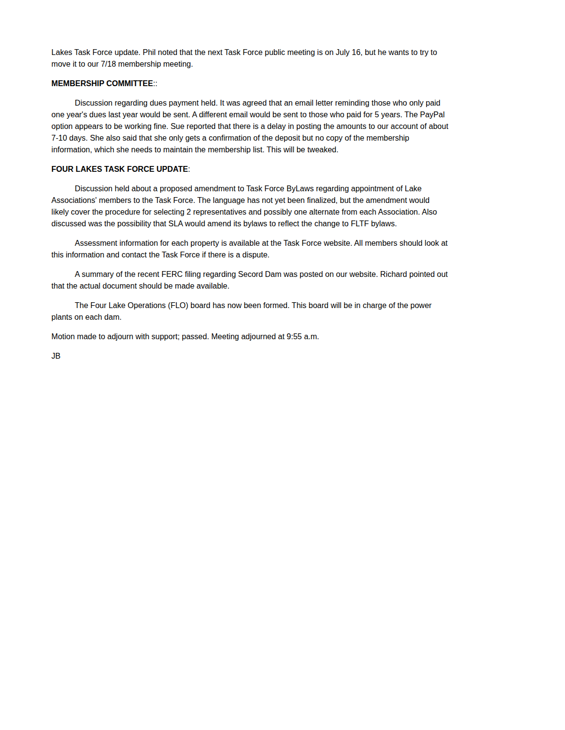Lakes Task Force update. Phil noted that the next Task Force public meeting is on July 16, but he wants to try to move it to our 7/18 membership meeting.
MEMBERSHIP COMMITTEE::
Discussion regarding dues payment held. It was agreed that an email letter reminding those who only paid one year's dues last year would be sent. A different email would be sent to those who paid for 5 years. The PayPal option appears to be working fine. Sue reported that there is a delay in posting the amounts to our account of about 7-10 days. She also said that she only gets a confirmation of the deposit but no copy of the membership information, which she needs to maintain the membership list. This will be tweaked.
FOUR LAKES TASK FORCE UPDATE:
Discussion held about a proposed amendment to Task Force ByLaws regarding appointment of Lake Associations' members to the Task Force. The language has not yet been finalized, but the amendment would likely cover the procedure for selecting 2 representatives and possibly one alternate from each Association. Also discussed was the possibility that SLA would amend its bylaws to reflect the change to FLTF bylaws.
Assessment information for each property is available at the Task Force website. All members should look at this information and contact the Task Force if there is a dispute.
A summary of the recent FERC filing regarding Secord Dam was posted on our website. Richard pointed out that the actual document should be made available.
The Four Lake Operations (FLO) board has now been formed. This board will be in charge of the power plants on each dam.
Motion made to adjourn with support; passed. Meeting adjourned at 9:55 a.m.
JB